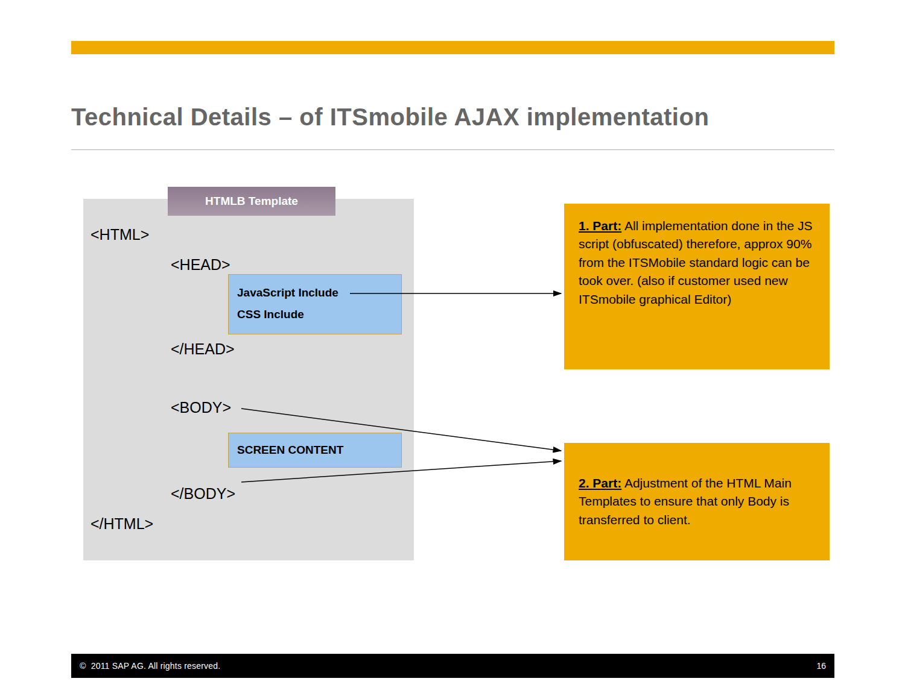Technical Details – of ITSmobile AJAX implementation
HTMLB Template
<HTML>
<HEAD>
</HEAD>
<BODY>
</BODY>
</HTML>
JavaScript Include
CSS Include
SCREEN CONTENT
1. Part: All implementation done in the JS script (obfuscated) therefore, approx 90% from the ITSMobile standard logic can be took over. (also if customer used new ITSmobile graphical Editor)
2. Part: Adjustment of the HTML Main Templates to ensure that only Body is transferred to client.
© 2011 SAP AG. All rights reserved. 16